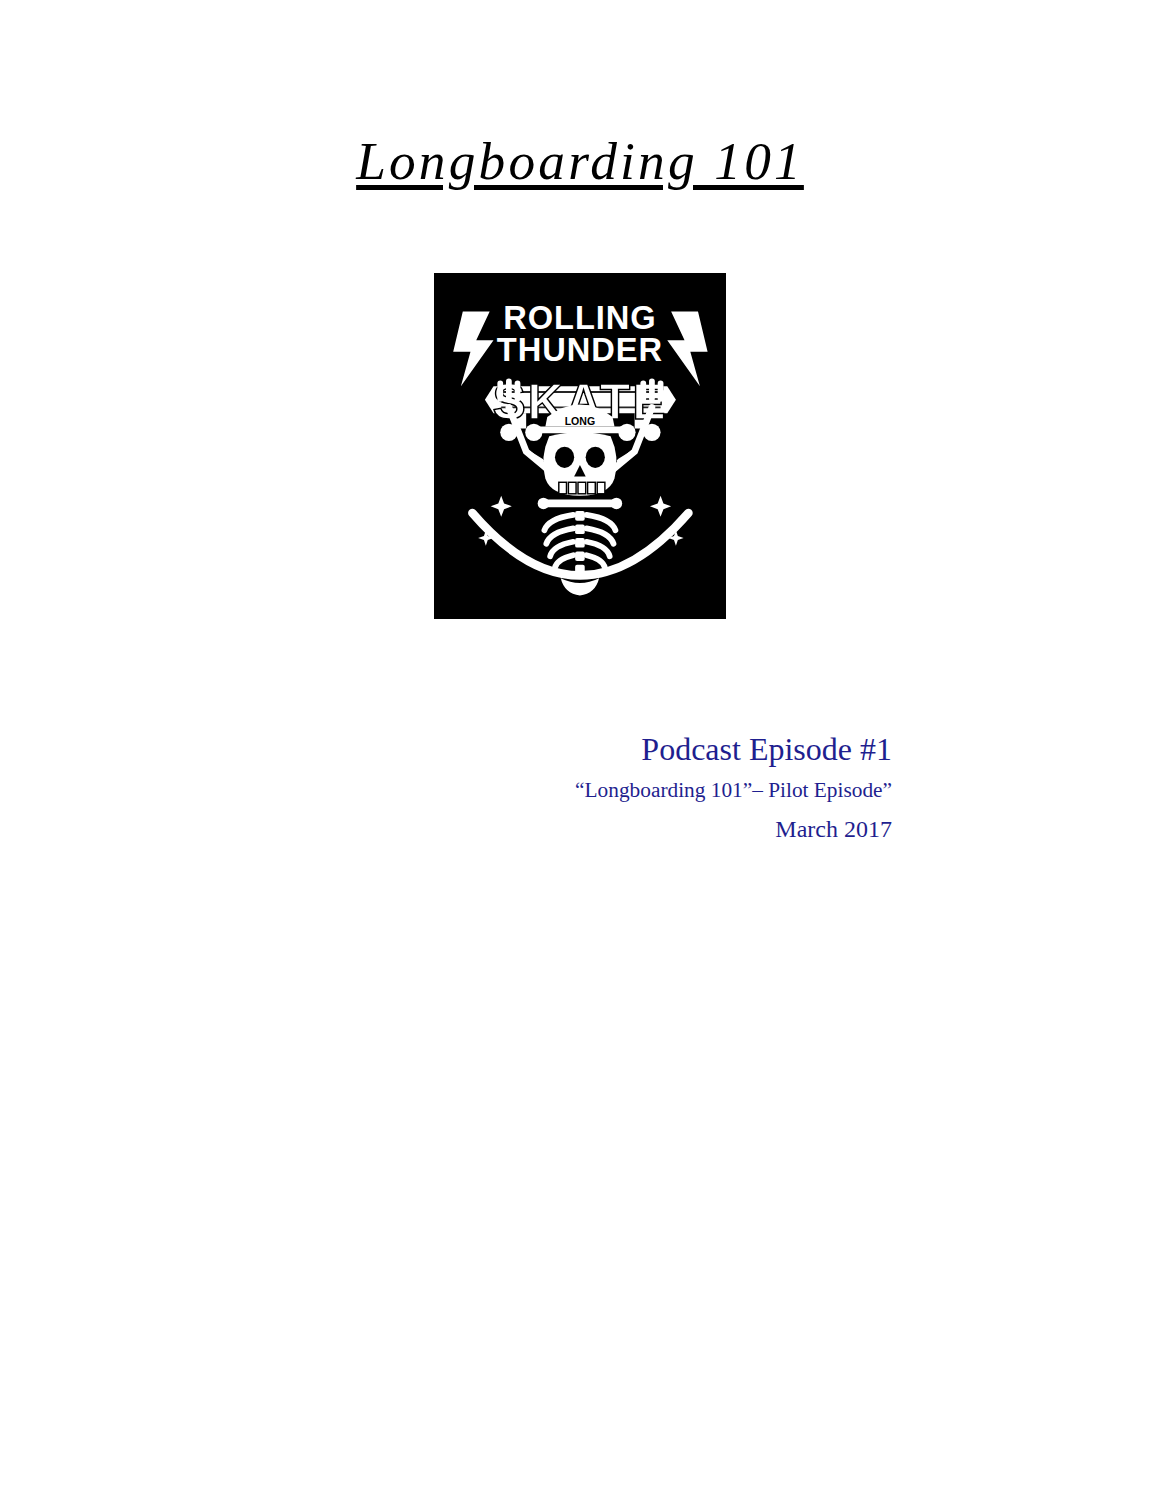Longboarding 101
ROLLING THUNDER SKATE LONG
Podcast Episode #1
“Longboarding 101”– Pilot Episode”
March 2017